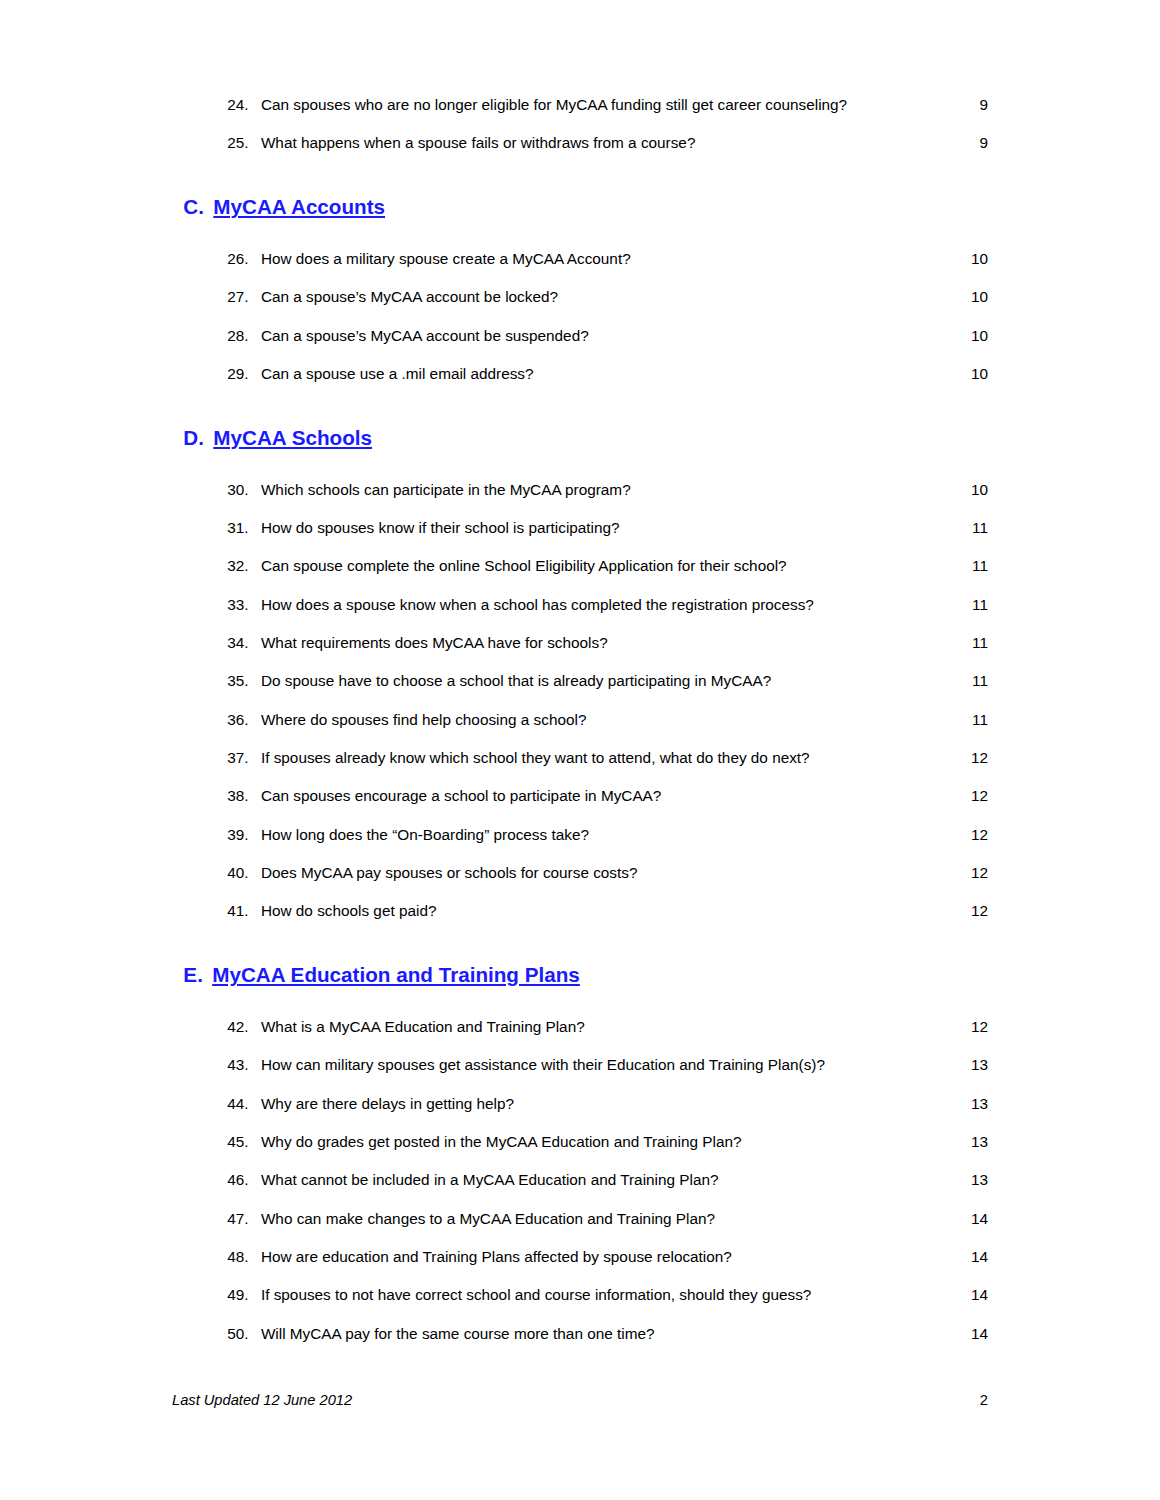24. Can spouses who are no longer eligible for MyCAA funding still get career counseling?9
25. What happens when a spouse fails or withdraws from a course?9
C. MyCAA Accounts
26. How does a military spouse create a MyCAA Account?10
27. Can a spouse’s MyCAA account be locked?10
28. Can a spouse’s MyCAA account be suspended?10
29. Can a spouse use a .mil email address?10
D. MyCAA Schools
30. Which schools can participate in the MyCAA program?10
31. How do spouses know if their school is participating?11
32. Can spouse complete the online School Eligibility Application for their school?11
33. How does a spouse know when a school has completed the registration process?11
34. What requirements does MyCAA have for schools?11
35. Do spouse have to choose a school that is already participating in MyCAA?11
36. Where do spouses find help choosing a school?11
37. If spouses already know which school they want to attend, what do they do next?12
38. Can spouses encourage a school to participate in MyCAA?12
39. How long does the “On-Boarding” process take?12
40. Does MyCAA pay spouses or schools for course costs?12
41. How do schools get paid?12
E. MyCAA Education and Training Plans
42. What is a MyCAA Education and Training Plan?12
43. How can military spouses get assistance with their Education and Training Plan(s)?13
44. Why are there delays in getting help?13
45. Why do grades get posted in the MyCAA Education and Training Plan?13
46. What cannot be included in a MyCAA Education and Training Plan?13
47. Who can make changes to a MyCAA Education and Training Plan?14
48. How are education and Training Plans affected by spouse relocation?14
49. If spouses to not have correct school and course information, should they guess?14
50. Will MyCAA pay for the same course more than one time?14
Last Updated 12 June 2012 2